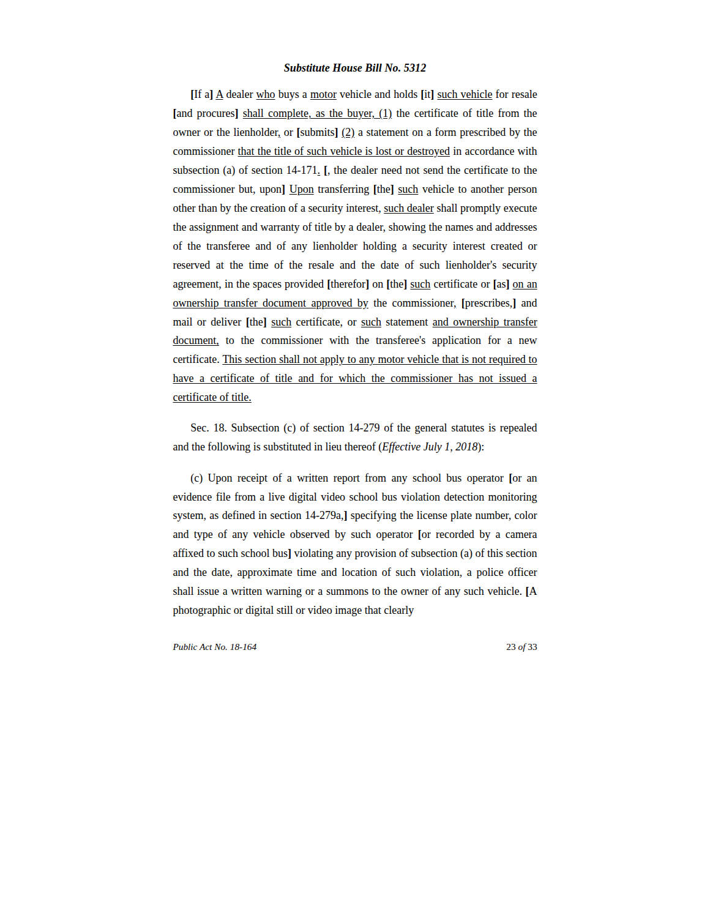Substitute House Bill No. 5312
[If a] A dealer who buys a motor vehicle and holds [it] such vehicle for resale [and procures] shall complete, as the buyer, (1) the certificate of title from the owner or the lienholder, or [submits] (2) a statement on a form prescribed by the commissioner that the title of such vehicle is lost or destroyed in accordance with subsection (a) of section 14-171. [, the dealer need not send the certificate to the commissioner but, upon] Upon transferring [the] such vehicle to another person other than by the creation of a security interest, such dealer shall promptly execute the assignment and warranty of title by a dealer, showing the names and addresses of the transferee and of any lienholder holding a security interest created or reserved at the time of the resale and the date of such lienholder's security agreement, in the spaces provided [therefor] on [the] such certificate or [as] on an ownership transfer document approved by the commissioner, [prescribes,] and mail or deliver [the] such certificate, or such statement and ownership transfer document, to the commissioner with the transferee's application for a new certificate. This section shall not apply to any motor vehicle that is not required to have a certificate of title and for which the commissioner has not issued a certificate of title.
Sec. 18. Subsection (c) of section 14-279 of the general statutes is repealed and the following is substituted in lieu thereof (Effective July 1, 2018):
(c) Upon receipt of a written report from any school bus operator [or an evidence file from a live digital video school bus violation detection monitoring system, as defined in section 14-279a,] specifying the license plate number, color and type of any vehicle observed by such operator [or recorded by a camera affixed to such school bus] violating any provision of subsection (a) of this section and the date, approximate time and location of such violation, a police officer shall issue a written warning or a summons to the owner of any such vehicle. [A photographic or digital still or video image that clearly
Public Act No. 18-164 23 of 33